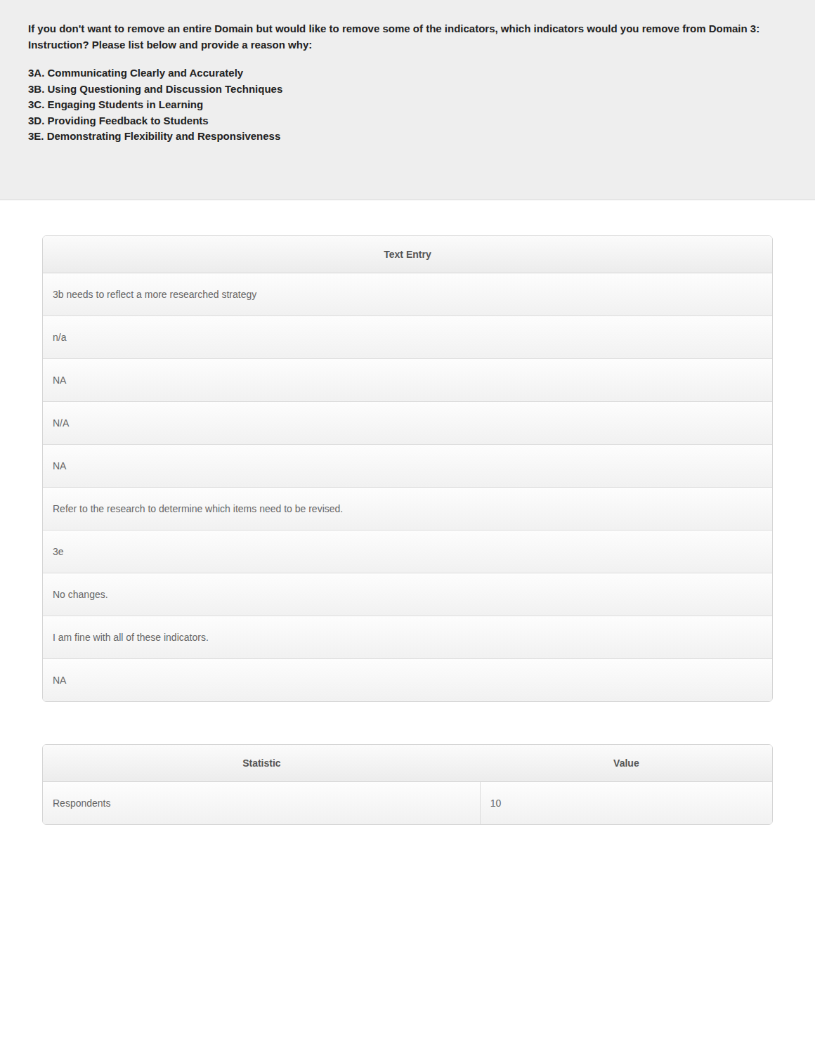If you don't want to remove an entire Domain but would like to remove some of the indicators, which indicators would you remove from Domain 3: Instruction? Please list below and provide a reason why:
3A. Communicating Clearly and Accurately
3B. Using Questioning and Discussion Techniques
3C. Engaging Students in Learning
3D. Providing Feedback to Students
3E. Demonstrating Flexibility and Responsiveness
| Text Entry |
| --- |
| 3b needs to reflect a more researched strategy |
| n/a |
| NA |
| N/A |
| NA |
| Refer to the research to determine which items need to be revised. |
| 3e |
| No changes. |
| I am fine with all of these indicators. |
| NA |
| Statistic | Value |
| --- | --- |
| Respondents | 10 |